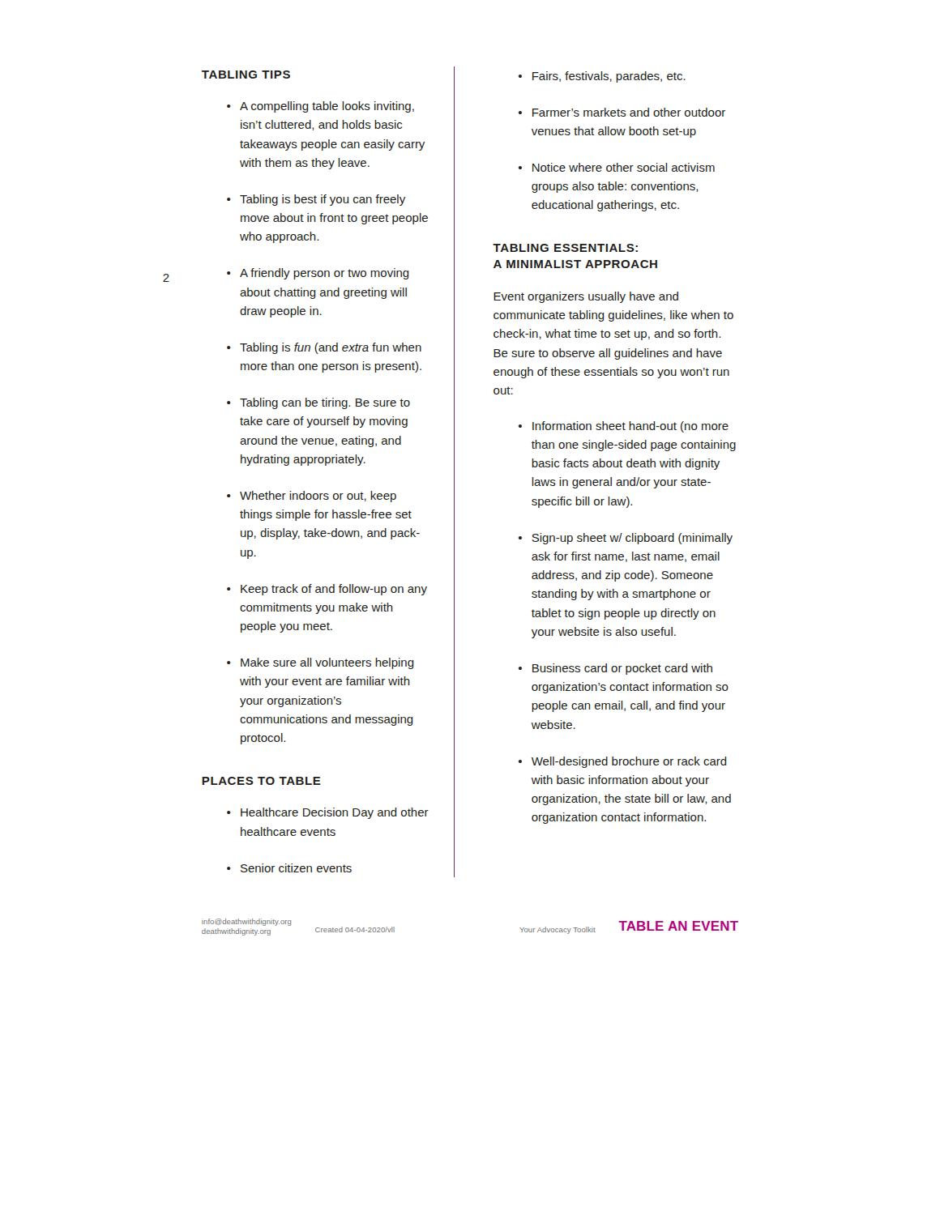2
Tabling Tips
A compelling table looks inviting, isn’t cluttered, and holds basic takeaways people can easily carry with them as they leave.
Tabling is best if you can freely move about in front to greet people who approach.
A friendly person or two moving about chatting and greeting will draw people in.
Tabling is fun (and extra fun when more than one person is present).
Tabling can be tiring. Be sure to take care of yourself by moving around the venue, eating, and hydrating appropriately.
Whether indoors or out, keep things simple for hassle-free set up, display, take-down, and pack-up.
Keep track of and follow-up on any commitments you make with people you meet.
Make sure all volunteers helping with your event are familiar with your organization’s communications and messaging protocol.
Places to Table
Healthcare Decision Day and other healthcare events
Senior citizen events
Fairs, festivals, parades, etc.
Farmer’s markets and other outdoor venues that allow booth set-up
Notice where other social activism groups also table: conventions, educational gatherings, etc.
Tabling Essentials:
A Minimalist Approach
Event organizers usually have and communicate tabling guidelines, like when to check-in, what time to set up, and so forth. Be sure to observe all guidelines and have enough of these essentials so you won’t run out:
Information sheet hand-out (no more than one single-sided page containing basic facts about death with dignity laws in general and/or your state-specific bill or law).
Sign-up sheet w/ clipboard (minimally ask for first name, last name, email address, and zip code). Someone standing by with a smartphone or tablet to sign people up directly on your website is also useful.
Business card or pocket card with organization’s contact information so people can email, call, and find your website.
Well-designed brochure or rack card with basic information about your organization, the state bill or law, and organization contact information.
info@deathwithdignity.org
deathwithdignity.org
Created 04-04-2020/vll Your Advocacy Toolkit
Table an Event